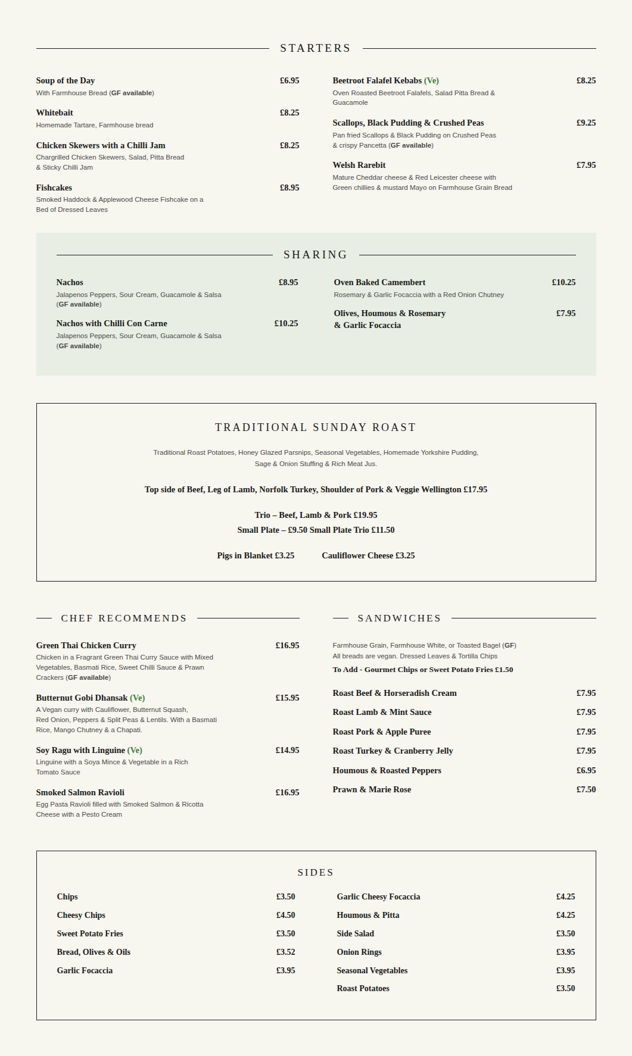STARTERS
Soup of the Day
With Farmhouse Bread (GF available)
£6.95
Whitebait
Homemade Tartare, Farmhouse bread
£8.25
Chicken Skewers with a Chilli Jam
Chargrilled Chicken Skewers, Salad, Pitta Bread
& Sticky Chilli Jam
£8.25
Fishcakes
Smoked Haddock & Applewood Cheese Fishcake on a
Bed of Dressed Leaves
£8.95
Beetroot Falafel Kebabs (Ve)
Oven Roasted Beetroot Falafels, Salad Pitta Bread &
Guacamole
£8.25
Scallops, Black Pudding & Crushed Peas
Pan fried Scallops & Black Pudding on Crushed Peas
& crispy Pancetta (GF available)
£9.25
Welsh Rarebit
Mature Cheddar cheese & Red Leicester cheese with
Green chillies & mustard Mayo on Farmhouse Grain Bread
£7.95
SHARING
Nachos
Jalapenos Peppers, Sour Cream, Guacamole & Salsa
(GF available)
£8.95
Nachos with Chilli Con Carne
Jalapenos Peppers, Sour Cream, Guacamole & Salsa
(GF available)
£10.25
Oven Baked Camembert
Rosemary & Garlic Focaccia with a Red Onion Chutney
£10.25
Olives, Houmous & Rosemary
& Garlic Focaccia
£7.95
TRADITIONAL SUNDAY ROAST
Traditional Roast Potatoes, Honey Glazed Parsnips, Seasonal Vegetables, Homemade Yorkshire Pudding,
Sage & Onion Stuffing & Rich Meat Jus.
Top side of Beef, Leg of Lamb, Norfolk Turkey, Shoulder of Pork & Veggie Wellington £17.95
Trio – Beef, Lamb & Pork £19.95
Small Plate – £9.50 Small Plate Trio £11.50
Pigs in Blanket £3.25 Cauliflower Cheese £3.25
CHEF RECOMMENDS
Green Thai Chicken Curry
Chicken in a Fragrant Green Thai Curry Sauce with Mixed
Vegetables, Basmati Rice, Sweet Chilli Sauce & Prawn
Crackers (GF available)
£16.95
Butternut Gobi Dhansak (Ve)
A Vegan curry with Cauliflower, Butternut Squash,
Red Onion, Peppers & Split Peas & Lentils. With a Basmati
Rice, Mango Chutney & a Chapati.
£15.95
Soy Ragu with Linguine (Ve)
Linguine with a Soya Mince & Vegetable in a Rich
Tomato Sauce
£14.95
Smoked Salmon Ravioli
Egg Pasta Ravioli filled with Smoked Salmon & Ricotta
Cheese with a Pesto Cream
£16.95
SANDWICHES
Farmhouse Grain, Farmhouse White, or Toasted Bagel (GF)
All breads are vegan. Dressed Leaves & Tortilla Chips
To Add - Gourmet Chips or Sweet Potato Fries £1.50
Roast Beef & Horseradish Cream
£7.95
Roast Lamb & Mint Sauce
£7.95
Roast Pork & Apple Puree
£7.95
Roast Turkey & Cranberry Jelly
£7.95
Houmous & Roasted Peppers
£6.95
Prawn & Marie Rose
£7.50
SIDES
Chips
£3.50
Cheesy Chips
£4.50
Sweet Potato Fries
£3.50
Bread, Olives & Oils
£3.52
Garlic Focaccia
£3.95
Garlic Cheesy Focaccia
£4.25
Houmous & Pitta
£4.25
Side Salad
£3.50
Onion Rings
£3.95
Seasonal Vegetables
£3.95
Roast Potatoes
£3.50